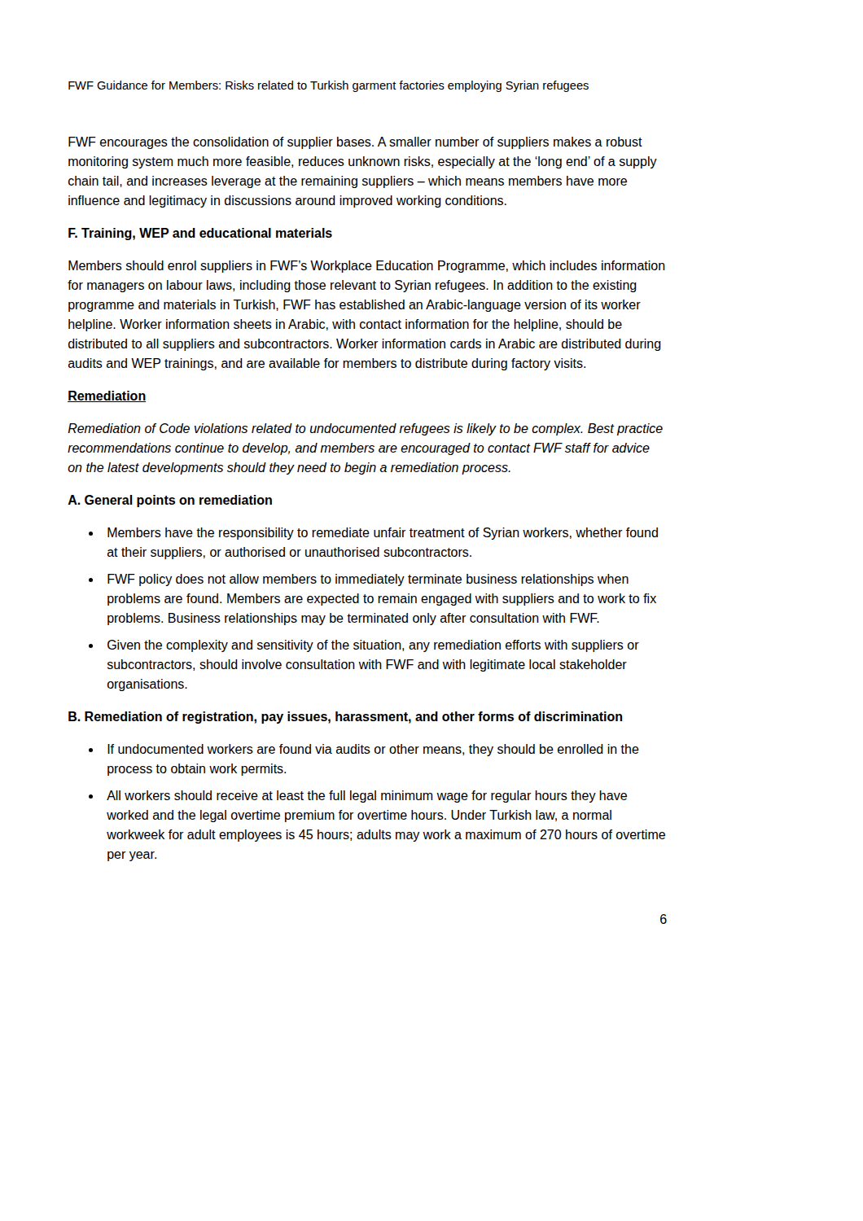FWF Guidance for Members: Risks related to Turkish garment factories employing Syrian refugees
FWF encourages the consolidation of supplier bases. A smaller number of suppliers makes a robust monitoring system much more feasible, reduces unknown risks, especially at the ‘long end’ of a supply chain tail, and increases leverage at the remaining suppliers – which means members have more influence and legitimacy in discussions around improved working conditions.
F. Training, WEP and educational materials
Members should enrol suppliers in FWF’s Workplace Education Programme, which includes information for managers on labour laws, including those relevant to Syrian refugees. In addition to the existing programme and materials in Turkish, FWF has established an Arabic-language version of its worker helpline. Worker information sheets in Arabic, with contact information for the helpline, should be distributed to all suppliers and subcontractors. Worker information cards in Arabic are distributed during audits and WEP trainings, and are available for members to distribute during factory visits.
Remediation
Remediation of Code violations related to undocumented refugees is likely to be complex. Best practice recommendations continue to develop, and members are encouraged to contact FWF staff for advice on the latest developments should they need to begin a remediation process.
A. General points on remediation
Members have the responsibility to remediate unfair treatment of Syrian workers, whether found at their suppliers, or authorised or unauthorised subcontractors.
FWF policy does not allow members to immediately terminate business relationships when problems are found. Members are expected to remain engaged with suppliers and to work to fix problems. Business relationships may be terminated only after consultation with FWF.
Given the complexity and sensitivity of the situation, any remediation efforts with suppliers or subcontractors, should involve consultation with FWF and with legitimate local stakeholder organisations.
B. Remediation of registration, pay issues, harassment, and other forms of discrimination
If undocumented workers are found via audits or other means, they should be enrolled in the process to obtain work permits.
All workers should receive at least the full legal minimum wage for regular hours they have worked and the legal overtime premium for overtime hours. Under Turkish law, a normal workweek for adult employees is 45 hours; adults may work a maximum of 270 hours of overtime per year.
6